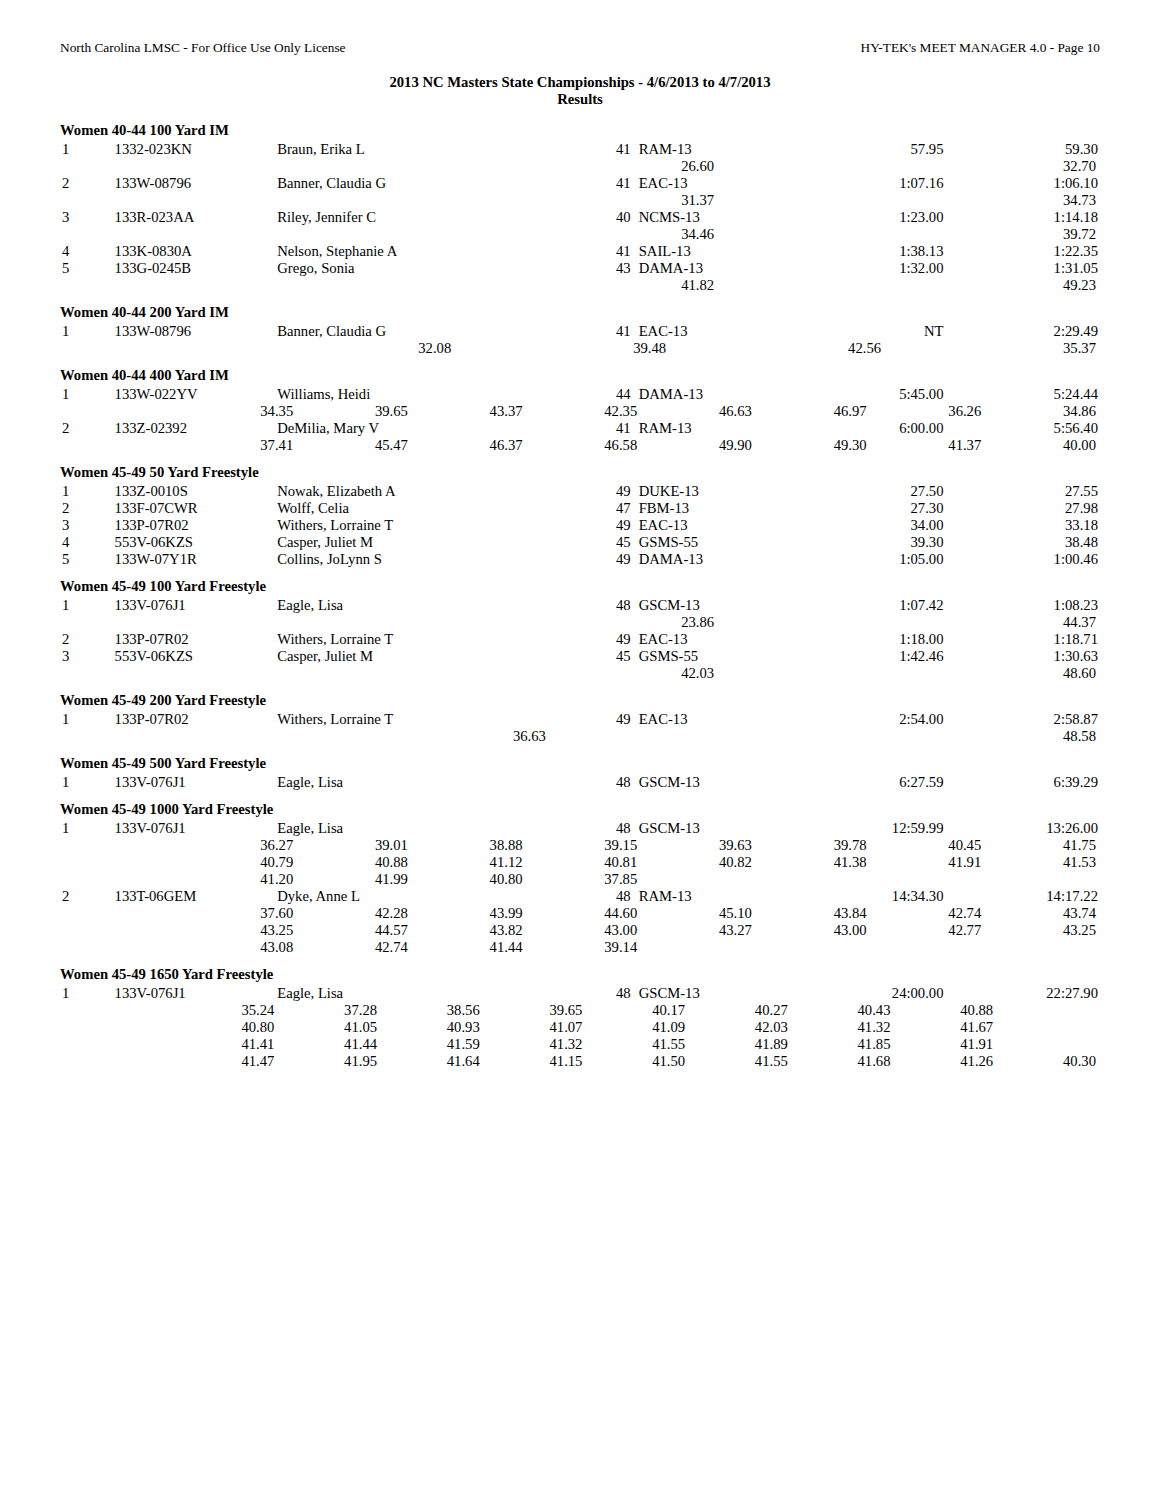North Carolina LMSC - For Office Use Only License
HY-TEK's MEET MANAGER 4.0 - Page 10
2013 NC Masters State Championships - 4/6/2013 to 4/7/2013
Results
Women 40-44 100 Yard IM
| 1 | 1332-023KN | Braun, Erika L | 41 | RAM-13 | 57.95 | 59.30 |
| | / 26.60 / 32.70 / |
| 2 | 133W-08796 | Banner, Claudia G | 41 | EAC-13 | 1:07.16 | 1:06.10 |
| | / 31.37 / 34.73 / |
| 3 | 133R-023AA | Riley, Jennifer C | 40 | NCMS-13 | 1:23.00 | 1:14.18 |
| | / 34.46 / 39.72 / |
| 4 | 133K-0830A | Nelson, Stephanie A | 41 | SAIL-13 | 1:38.13 | 1:22.35 |
| 5 | 133G-0245B | Grego, Sonia | 43 | DAMA-13 | 1:32.00 | 1:31.05 |
| | / 41.82 / 49.23 / |
Women 40-44 200 Yard IM
| 1 | 133W-08796 | Banner, Claudia G | 41 | EAC-13 | NT | 2:29.49 |
| | / 32.08 / 39.48 / 42.56 / 35.37 / |
Women 40-44 400 Yard IM
| 1 | 133W-022YV | Williams, Heidi | 44 | DAMA-13 | 5:45.00 | 5:24.44 |
| | / 34.35 / 39.65 / 43.37 / 42.35 / 46.63 / 46.97 / 36.26 / 34.86 / |
| 2 | 133Z-02392 | DeMilia, Mary V | 41 | RAM-13 | 6:00.00 | 5:56.40 |
| | / 37.41 / 45.47 / 46.37 / 46.58 / 49.90 / 49.30 / 41.37 / 40.00 / |
Women 45-49 50 Yard Freestyle
| 1 | 133Z-0010S | Nowak, Elizabeth A | 49 | DUKE-13 | 27.50 | 27.55 |
| 2 | 133F-07CWR | Wolff, Celia | 47 | FBM-13 | 27.30 | 27.98 |
| 3 | 133P-07R02 | Withers, Lorraine T | 49 | EAC-13 | 34.00 | 33.18 |
| 4 | 553V-06KZS | Casper, Juliet M | 45 | GSMS-55 | 39.30 | 38.48 |
| 5 | 133W-07Y1R | Collins, JoLynn S | 49 | DAMA-13 | 1:05.00 | 1:00.46 |
Women 45-49 100 Yard Freestyle
| 1 | 133V-076J1 | Eagle, Lisa | 48 | GSCM-13 | 1:07.42 | 1:08.23 |
| | / 23.86 / 44.37 / |
| 2 | 133P-07R02 | Withers, Lorraine T | 49 | EAC-13 | 1:18.00 | 1:18.71 |
| 3 | 553V-06KZS | Casper, Juliet M | 45 | GSMS-55 | 1:42.46 | 1:30.63 |
| | / 42.03 / 48.60 / |
Women 45-49 200 Yard Freestyle
| 1 | 133P-07R02 | Withers, Lorraine T | 49 | EAC-13 | 2:54.00 | 2:58.87 |
| | / 36.63 / / 48.58 / |
Women 45-49 500 Yard Freestyle
| 1 | 133V-076J1 | Eagle, Lisa | 48 | GSCM-13 | 6:27.59 | 6:39.29 |
Women 45-49 1000 Yard Freestyle
| 1 | 133V-076J1 | Eagle, Lisa | 48 | GSCM-13 | 12:59.99 | 13:26.00 |
| | / 36.27 / 39.01 / 38.88 / 39.15 / 39.63 / 39.78 / 40.45 / 41.75 / / 40.79 / 40.88 / 41.12 / 40.81 / 40.82 / 41.38 / 41.91 / 41.53 / / 41.20 / 41.99 / 40.80 / 37.85 / |
| 2 | 133T-06GEM | Dyke, Anne L | 48 | RAM-13 | 14:34.30 | 14:17.22 |
| | / 37.60 / 42.28 / 43.99 / 44.60 / 45.10 / 43.84 / 42.74 / 43.74 / / 43.25 / 44.57 / 43.82 / 43.00 / 43.27 / 43.00 / 42.77 / 43.25 / / 43.08 / 42.74 / 41.44 / 39.14 / |
Women 45-49 1650 Yard Freestyle
| 1 | 133V-076J1 | Eagle, Lisa | 48 | GSCM-13 | 24:00.00 | 22:27.90 |
| | / 35.24 / 37.28 / 38.56 / 39.65 / 40.17 / 40.27 / 40.43 / 40.88 / / / 40.80 / 41.05 / 40.93 / 41.07 / 41.09 / 42.03 / 41.32 / 41.67 / / / 41.41 / 41.44 / 41.59 / 41.32 / 41.55 / 41.89 / 41.85 / 41.91 / / / 41.47 / 41.95 / 41.64 / 41.15 / 41.50 / 41.55 / 41.68 / 41.26 / 40.30 / |